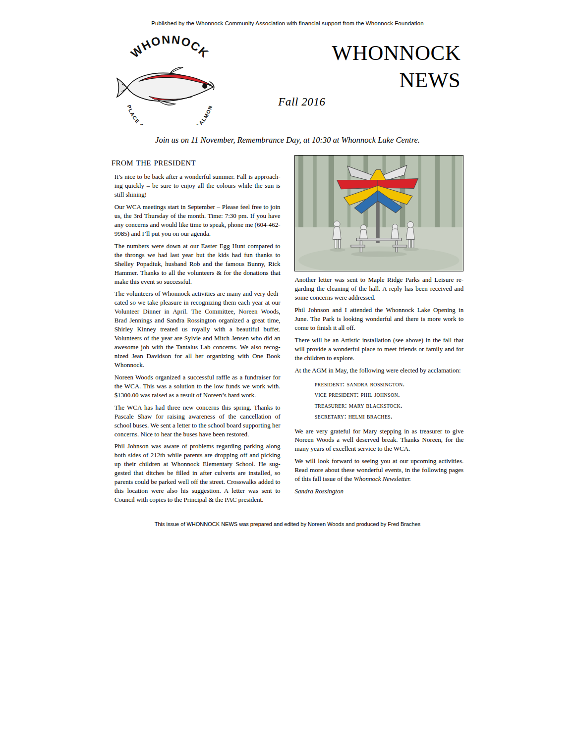Published by the Whonnock Community Association with financial support from the Whonnock Foundation
WHONNOCK PLACE OF THE HUMPBACK SALMON
Whonnock
News
Fall 2016
Join us on 11 November, Remembrance Day, at 10:30 at Whonnock Lake Centre.
From the President
It’s nice to be back after a wonderful summer. Fall is approaching quickly – be sure to enjoy all the colours while the sun is still shining!
Our WCA meetings start in September – Please feel free to join us, the 3rd Thursday of the month. Time: 7:30 pm. If you have any concerns and would like time to speak, phone me (604-462-9985) and I’ll put you on our agenda.
The numbers were down at our Easter Egg Hunt compared to the throngs we had last year but the kids had fun thanks to Shelley Popadiuk, husband Rob and the famous Bunny, Rick Hammer. Thanks to all the volunteers & for the donations that make this event so successful.
The volunteers of Whonnock activities are many and very dedicated so we take pleasure in recognizing them each year at our Volunteer Dinner in April. The Committee, Noreen Woods, Brad Jennings and Sandra Rossington organized a great time, Shirley Kinney treated us royally with a beautiful buffet. Volunteers of the year are Sylvie and Mitch Jensen who did an awesome job with the Tantalus Lab concerns. We also recognized Jean Davidson for all her organizing with One Book Whonnock.
Noreen Woods organized a successful raffle as a fundraiser for the WCA. This was a solution to the low funds we work with. $1300.00 was raised as a result of Noreen’s hard work.
The WCA has had three new concerns this spring. Thanks to Pascale Shaw for raising awareness of the cancellation of school buses. We sent a letter to the school board supporting her concerns. Nice to hear the buses have been restored.
Phil Johnson was aware of problems regarding parking along both sides of 212th while parents are dropping off and picking up their children at Whonnock Elementary School. He suggested that ditches be filled in after culverts are installed, so parents could be parked well off the street. Crosswalks added to this location were also his suggestion. A letter was sent to Council with copies to the Principal & the PAC president.
Another letter was sent to Maple Ridge Parks and Leisure regarding the cleaning of the hall. A reply has been received and some concerns were addressed.
Phil Johnson and I attended the Whonnock Lake Opening in June. The Park is looking wonderful and there is more work to come to finish it all off.
There will be an Artistic installation (see above) in the fall that will provide a wonderful place to meet friends or family and for the children to explore.
At the AGM in May, the following were elected by acclamation:
President: Sandra Rossington.
Vice President: Phil Johnson.
Treasurer: Mary Blackstock.
Secretary: Helmi Braches.
We are very grateful for Mary stepping in as treasurer to give Noreen Woods a well deserved break. Thanks Noreen, for the many years of excellent service to the WCA.
We will look forward to seeing you at our upcoming activities. Read more about these wonderful events, in the following pages of this fall issue of the Whonnock Newsletter.
Sandra Rossington
This issue of WHONNOCK NEWS was prepared and edited by Noreen Woods and produced by Fred Braches